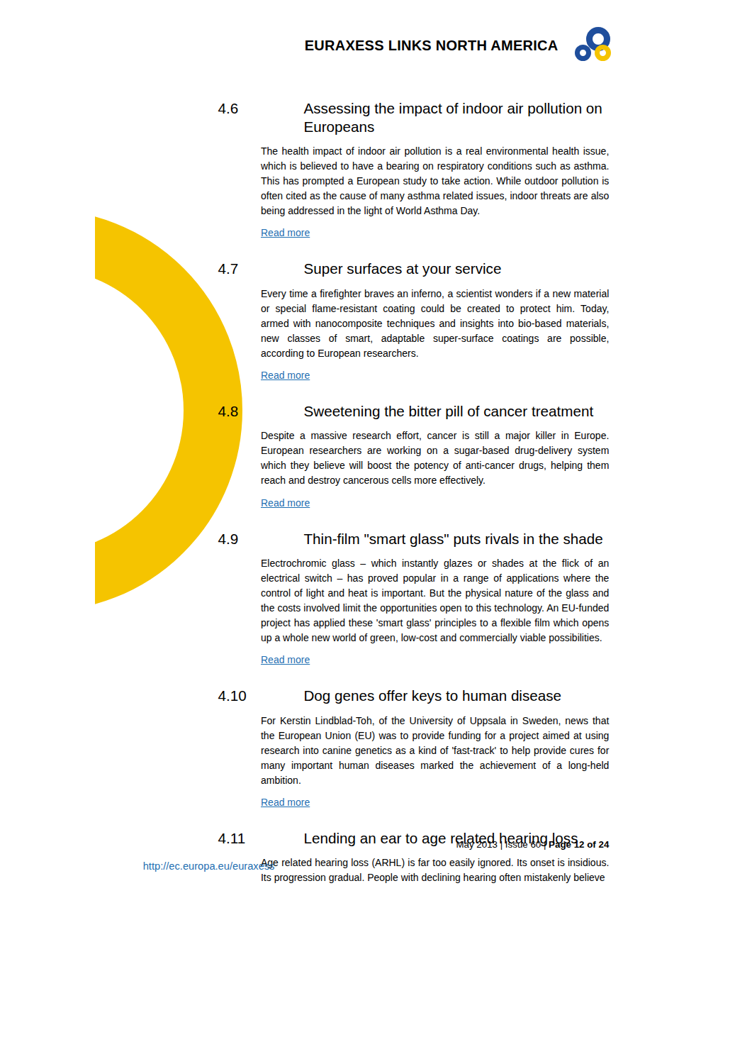EURAXESS LINKS NORTH AMERICA
4.6 Assessing the impact of indoor air pollution on Europeans
The health impact of indoor air pollution is a real environmental health issue, which is believed to have a bearing on respiratory conditions such as asthma. This has prompted a European study to take action. While outdoor pollution is often cited as the cause of many asthma related issues, indoor threats are also being addressed in the light of World Asthma Day.
Read more
4.7 Super surfaces at your service
Every time a firefighter braves an inferno, a scientist wonders if a new material or special flame-resistant coating could be created to protect him. Today, armed with nanocomposite techniques and insights into bio-based materials, new classes of smart, adaptable super-surface coatings are possible, according to European researchers.
Read more
4.8 Sweetening the bitter pill of cancer treatment
Despite a massive research effort, cancer is still a major killer in Europe. European researchers are working on a sugar-based drug-delivery system which they believe will boost the potency of anti-cancer drugs, helping them reach and destroy cancerous cells more effectively.
Read more
4.9 Thin-film "smart glass" puts rivals in the shade
Electrochromic glass – which instantly glazes or shades at the flick of an electrical switch – has proved popular in a range of applications where the control of light and heat is important. But the physical nature of the glass and the costs involved limit the opportunities open to this technology. An EU-funded project has applied these 'smart glass' principles to a flexible film which opens up a whole new world of green, low-cost and commercially viable possibilities.
Read more
4.10 Dog genes offer keys to human disease
For Kerstin Lindblad-Toh, of the University of Uppsala in Sweden, news that the European Union (EU) was to provide funding for a project aimed at using research into canine genetics as a kind of 'fast-track' to help provide cures for many important human diseases marked the achievement of a long-held ambition.
Read more
4.11 Lending an ear to age related hearing loss
Age related hearing loss (ARHL) is far too easily ignored. Its onset is insidious. Its progression gradual. People with declining hearing often mistakenly believe
May 2013 | Issue 60 | Page 12 of 24
http://ec.europa.eu/euraxess